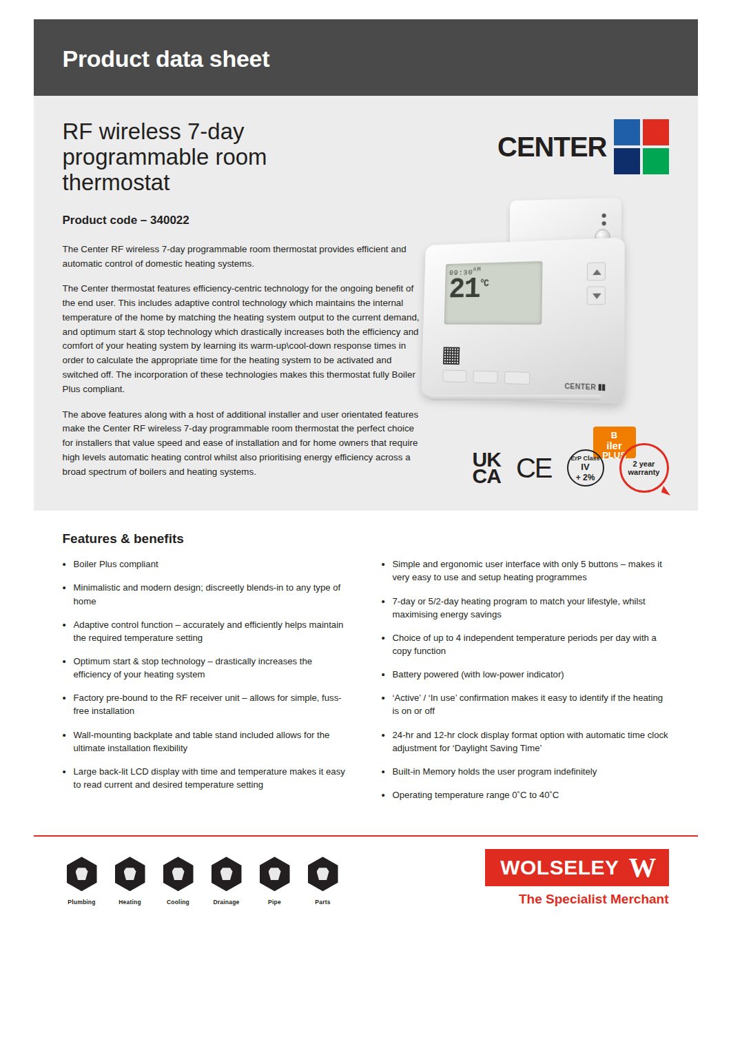Product data sheet
CENTER
RF wireless 7-day
programmable room
thermostat
Product code – 340022
The Center RF wireless 7-day programmable room thermostat provides efficient and automatic control of domestic heating systems.
The Center thermostat features efficiency-centric technology for the ongoing benefit of the end user. This includes adaptive control technology which maintains the internal temperature of the home by matching the heating system output to the current demand, and optimum start & stop technology which drastically increases both the efficiency and comfort of your heating system by learning its warm-up\cool-down response times in order to calculate the appropriate time for the heating system to be activated and switched off. The incorporation of these technologies makes this thermostat fully Boiler Plus compliant.
The above features along with a host of additional installer and user orientated features make the Center RF wireless 7-day programmable room thermostat the perfect choice for installers that value speed and ease of installation and for home owners that require high levels automatic heating control whilst also prioritising energy efficiency across a broad spectrum of boilers and heating systems.
09:30AM
21°C
CENTER
Biler PLUS
UK
CA
CE
ErP Class IV + 2%
2 year
warranty
Features & benefits
Boiler Plus compliant
Minimalistic and modern design; discreetly blends-in to any type of home
Adaptive control function – accurately and efficiently helps maintain the required temperature setting
Optimum start & stop technology – drastically increases the efficiency of your heating system
Factory pre-bound to the RF receiver unit – allows for simple, fuss-free installation
Wall-mounting backplate and table stand included allows for the ultimate installation flexibility
Large back-lit LCD display with time and temperature makes it easy to read current and desired temperature setting
Simple and ergonomic user interface with only 5 buttons – makes it very easy to use and setup heating programmes
7-day or 5/2-day heating program to match your lifestyle, whilst maximising energy savings
Choice of up to 4 independent temperature periods per day with a copy function
Battery powered (with low-power indicator)
‘Active’ / ‘In use’ confirmation makes it easy to identify if the heating is on or off
24-hr and 12-hr clock display format option with automatic time clock adjustment for ‘Daylight Saving Time’
Built-in Memory holds the user program indefinitely
Operating temperature range 0˚C to 40˚C
Plumbing
Heating
Cooling
Drainage
Pipe
Parts
WOLSELEY
W
The Specialist Merchant